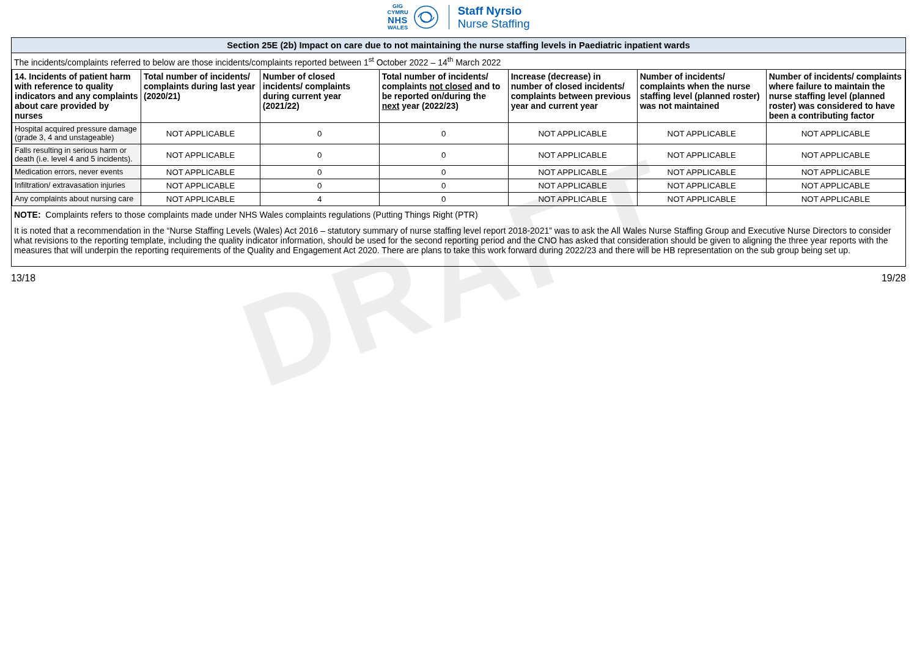DRAFT
GIG
CYMRU
NHS
WALES
Staff Nyrsio
Nurse Staffing
Section 25E (2b) Impact on care due to not maintaining the nurse staffing levels in Paediatric inpatient wards
The incidents/complaints referred to below are those incidents/complaints reported between 1st October 2022 – 14th March 2022
| 14. Incidents of patient harm with reference to quality indicators and any complaints about care provided by nurses | Total number of incidents/ complaints during last year (2020/21) | Number of closed incidents/ complaints during current year (2021/22) | Total number of incidents/ complaints not closed and to be reported on/during the next year (2022/23) | Increase (decrease) in number of closed incidents/ complaints between previous year and current year | Number of incidents/ complaints when the nurse staffing level (planned roster) was not maintained | Number of incidents/ complaints where failure to maintain the nurse staffing level (planned roster) was considered to have been a contributing factor |
| --- | --- | --- | --- | --- | --- | --- |
| Hospital acquired pressure damage (grade 3, 4 and unstageable) | NOT APPLICABLE | 0 | 0 | NOT APPLICABLE | NOT APPLICABLE | NOT APPLICABLE |
| Falls resulting in serious harm or death (i.e. level 4 and 5 incidents). | NOT APPLICABLE | 0 | 0 | NOT APPLICABLE | NOT APPLICABLE | NOT APPLICABLE |
| Medication errors, never events | NOT APPLICABLE | 0 | 0 | NOT APPLICABLE | NOT APPLICABLE | NOT APPLICABLE |
| Infiltration/ extravasation injuries | NOT APPLICABLE | 0 | 0 | NOT APPLICABLE | NOT APPLICABLE | NOT APPLICABLE |
| Any complaints about nursing care | NOT APPLICABLE | 4 | 0 | NOT APPLICABLE | NOT APPLICABLE | NOT APPLICABLE |
NOTE: Complaints refers to those complaints made under NHS Wales complaints regulations (Putting Things Right (PTR)
It is noted that a recommendation in the “Nurse Staffing Levels (Wales) Act 2016 – statutory summary of nurse staffing level report 2018-2021” was to ask the All Wales Nurse Staffing Group and Executive Nurse Directors to consider what revisions to the reporting template, including the quality indicator information, should be used for the second reporting period and the CNO has asked that consideration should be given to aligning the three year reports with the measures that will underpin the reporting requirements of the Quality and Engagement Act 2020. There are plans to take this work forward during 2022/23 and there will be HB representation on the sub group being set up.
13/18
19/28